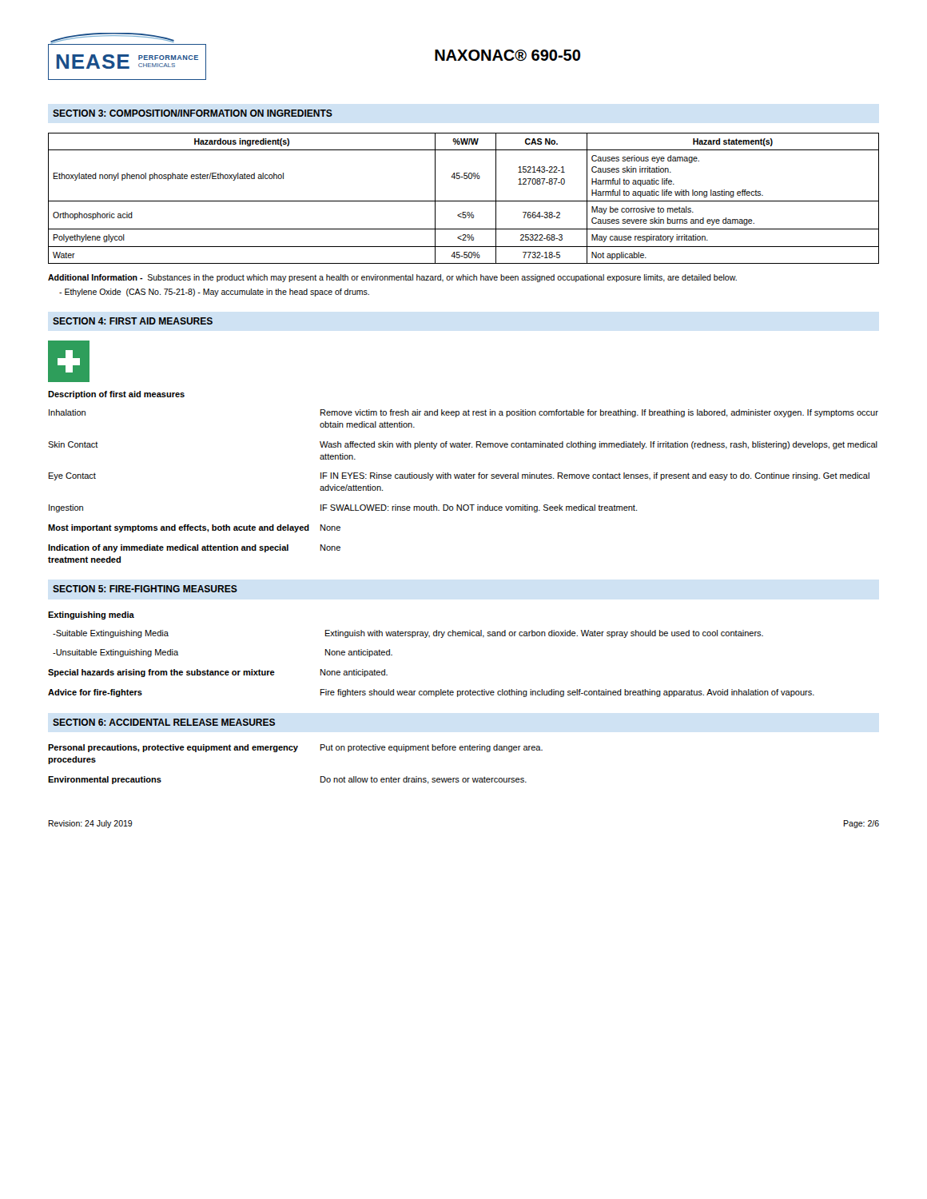NEASE PERFORMANCE
CHEMICALS
NAXONAC® 690-50
SECTION 3: COMPOSITION/INFORMATION ON INGREDIENTS
| Hazardous ingredient(s) | %W/W | CAS No. | Hazard statement(s) |
| --- | --- | --- | --- |
| Ethoxylated nonyl phenol phosphate ester/Ethoxylated alcohol | 45-50% | 152143-22-1 127087-87-0 | Causes serious eye damage. Causes skin irritation. Harmful to aquatic life. Harmful to aquatic life with long lasting effects. |
| Orthophosphoric acid | <5% | 7664-38-2 | May be corrosive to metals. Causes severe skin burns and eye damage. |
| Polyethylene glycol | <2% | 25322-68-3 | May cause respiratory irritation. |
| Water | 45-50% | 7732-18-5 | Not applicable. |
Additional Information - Substances in the product which may present a health or environmental hazard, or which have been assigned occupational exposure limits, are detailed below.
- Ethylene Oxide (CAS No. 75-21-8) - May accumulate in the head space of drums.
SECTION 4: FIRST AID MEASURES
Description of first aid measures
Inhalation
Remove victim to fresh air and keep at rest in a position comfortable for breathing. If breathing is labored, administer oxygen. If symptoms occur obtain medical attention.
Skin Contact
Wash affected skin with plenty of water. Remove contaminated clothing immediately. If irritation (redness, rash, blistering) develops, get medical attention.
Eye Contact
IF IN EYES: Rinse cautiously with water for several minutes. Remove contact lenses, if present and easy to do. Continue rinsing. Get medical advice/attention.
Ingestion
IF SWALLOWED: rinse mouth. Do NOT induce vomiting. Seek medical treatment.
Most important symptoms and effects, both acute and delayed
None
Indication of any immediate medical attention and special treatment needed
None
SECTION 5: FIRE-FIGHTING MEASURES
Extinguishing media
-Suitable Extinguishing Media
Extinguish with waterspray, dry chemical, sand or carbon dioxide. Water spray should be used to cool containers.
-Unsuitable Extinguishing Media
None anticipated.
Special hazards arising from the substance or mixture
None anticipated.
Advice for fire-fighters
Fire fighters should wear complete protective clothing including self-contained breathing apparatus. Avoid inhalation of vapours.
SECTION 6: ACCIDENTAL RELEASE MEASURES
Personal precautions, protective equipment and emergency procedures
Put on protective equipment before entering danger area.
Environmental precautions
Do not allow to enter drains, sewers or watercourses.
Revision: 24 July 2019
Page: 2/6